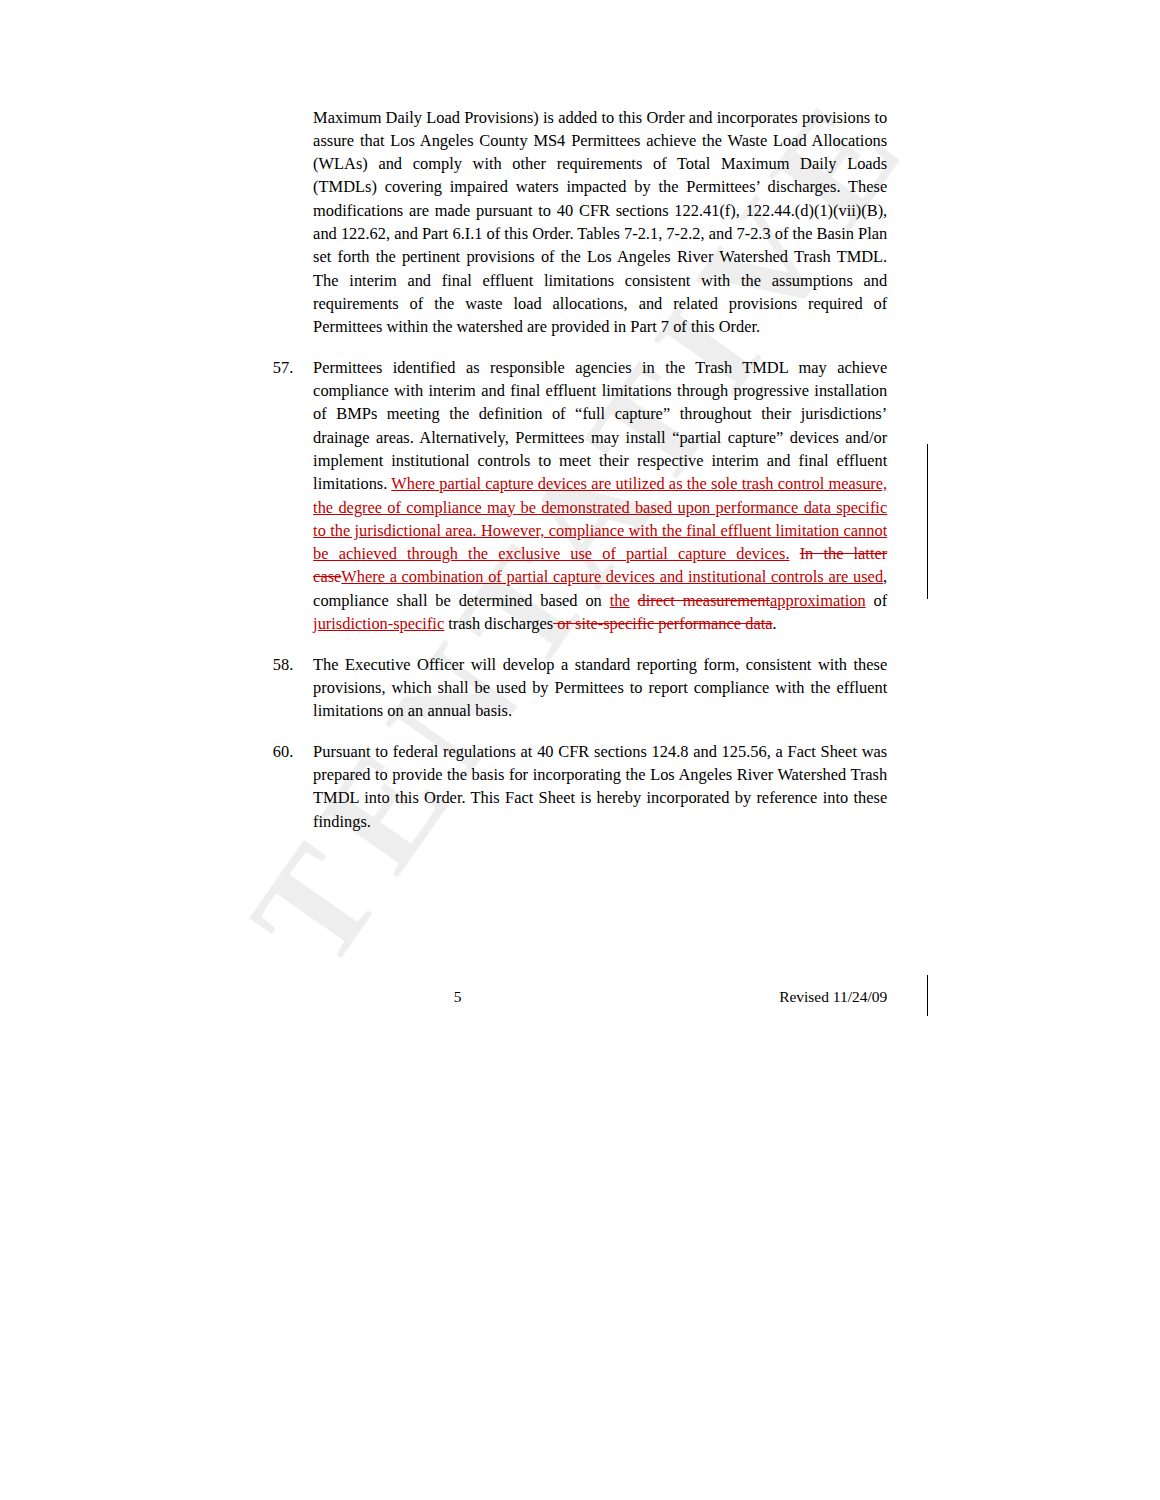TENTATIVE
Maximum Daily Load Provisions) is added to this Order and incorporates provisions to assure that Los Angeles County MS4 Permittees achieve the Waste Load Allocations (WLAs) and comply with other requirements of Total Maximum Daily Loads (TMDLs) covering impaired waters impacted by the Permittees’ discharges. These modifications are made pursuant to 40 CFR sections 122.41(f), 122.44.(d)(1)(vii)(B), and 122.62, and Part 6.I.1 of this Order. Tables 7-2.1, 7-2.2, and 7-2.3 of the Basin Plan set forth the pertinent provisions of the Los Angeles River Watershed Trash TMDL. The interim and final effluent limitations consistent with the assumptions and requirements of the waste load allocations, and related provisions required of Permittees within the watershed are provided in Part 7 of this Order.
57.
Permittees identified as responsible agencies in the Trash TMDL may achieve compliance with interim and final effluent limitations through progressive installation of BMPs meeting the definition of “full capture” throughout their jurisdictions’ drainage areas. Alternatively, Permittees may install “partial capture” devices and/or implement institutional controls to meet their respective interim and final effluent limitations. Where partial capture devices are utilized as the sole trash control measure, the degree of compliance may be demonstrated based upon performance data specific to the jurisdictional area. However, compliance with the final effluent limitation cannot be achieved through the exclusive use of partial capture devices. In the latter caseWhere a combination of partial capture devices and institutional controls are used, compliance shall be determined based on the direct measurementapproximation of jurisdiction-specific trash discharges or site-specific performance data.
58.
The Executive Officer will develop a standard reporting form, consistent with these provisions, which shall be used by Permittees to report compliance with the effluent limitations on an annual basis.
60.
Pursuant to federal regulations at 40 CFR sections 124.8 and 125.56, a Fact Sheet was prepared to provide the basis for incorporating the Los Angeles River Watershed Trash TMDL into this Order. This Fact Sheet is hereby incorporated by reference into these findings.
5 Revised 11/24/09